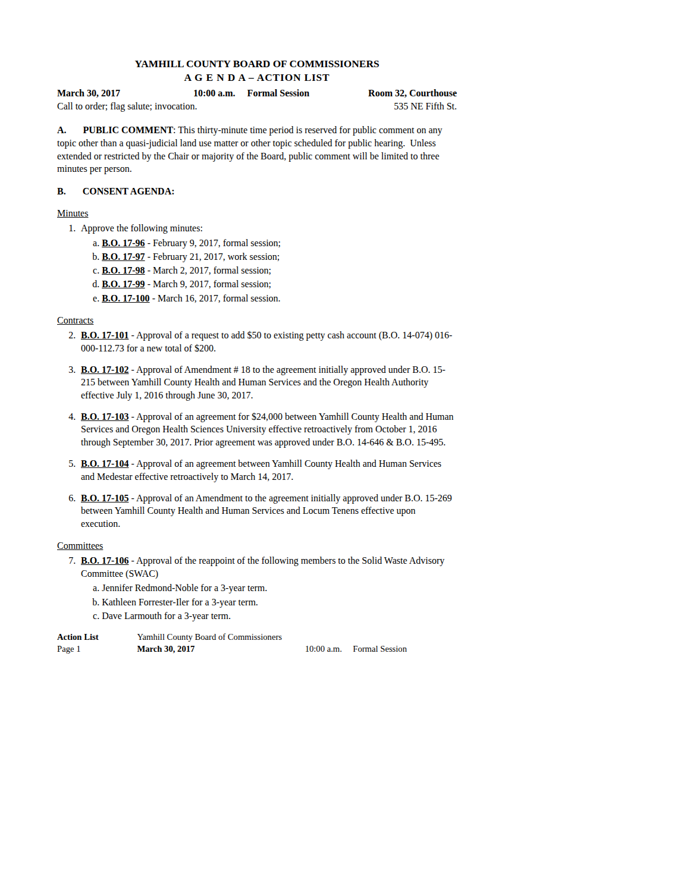YAMHILL COUNTY BOARD OF COMMISSIONERS
A G E N D A – ACTION LIST
March 30, 2017 10:00 a.m. Formal Session Room 32, Courthouse
Call to order; flag salute; invocation. 535 NE Fifth St.
A. PUBLIC COMMENT: This thirty-minute time period is reserved for public comment on any topic other than a quasi-judicial land use matter or other topic scheduled for public hearing. Unless extended or restricted by the Chair or majority of the Board, public comment will be limited to three minutes per person.
B. CONSENT AGENDA:
Minutes
Approve the following minutes:
B.O. 17-96 - February 9, 2017, formal session;
B.O. 17-97 - February 21, 2017, work session;
B.O. 17-98 - March 2, 2017, formal session;
B.O. 17-99 - March 9, 2017, formal session;
B.O. 17-100 - March 16, 2017, formal session.
Contracts
B.O. 17-101 - Approval of a request to add $50 to existing petty cash account (B.O. 14-074) 016-000-112.73 for a new total of $200.
B.O. 17-102 - Approval of Amendment # 18 to the agreement initially approved under B.O. 15-215 between Yamhill County Health and Human Services and the Oregon Health Authority effective July 1, 2016 through June 30, 2017.
B.O. 17-103 - Approval of an agreement for $24,000 between Yamhill County Health and Human Services and Oregon Health Sciences University effective retroactively from October 1, 2016 through September 30, 2017. Prior agreement was approved under B.O. 14-646 & B.O. 15-495.
B.O. 17-104 - Approval of an agreement between Yamhill County Health and Human Services and Medestar effective retroactively to March 14, 2017.
B.O. 17-105 - Approval of an Amendment to the agreement initially approved under B.O. 15-269 between Yamhill County Health and Human Services and Locum Tenens effective upon execution.
Committees
B.O. 17-106 - Approval of the reappoint of the following members to the Solid Waste Advisory Committee (SWAC)
Jennifer Redmond-Noble for a 3-year term.
Kathleen Forrester-Iler for a 3-year term.
Dave Larmouth for a 3-year term.
| Action List | Yamhill County Board of Commissioners | |
| Page 1 | March 30, 2017 | 10:00 a.m. Formal Session |